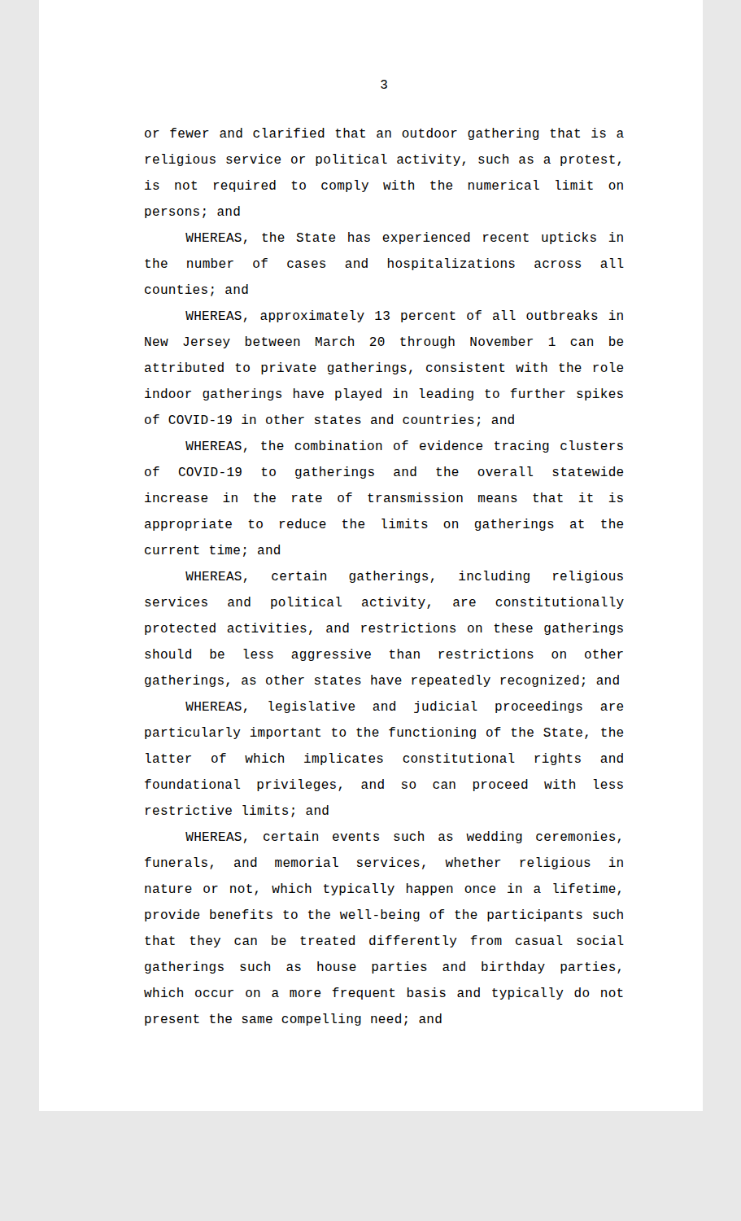3
or fewer and clarified that an outdoor gathering that is a religious service or political activity, such as a protest, is not required to comply with the numerical limit on persons; and
WHEREAS, the State has experienced recent upticks in the number of cases and hospitalizations across all counties; and
WHEREAS, approximately 13 percent of all outbreaks in New Jersey between March 20 through November 1 can be attributed to private gatherings, consistent with the role indoor gatherings have played in leading to further spikes of COVID-19 in other states and countries; and
WHEREAS, the combination of evidence tracing clusters of COVID-19 to gatherings and the overall statewide increase in the rate of transmission means that it is appropriate to reduce the limits on gatherings at the current time; and
WHEREAS, certain gatherings, including religious services and political activity, are constitutionally protected activities, and restrictions on these gatherings should be less aggressive than restrictions on other gatherings, as other states have repeatedly recognized; and
WHEREAS, legislative and judicial proceedings are particularly important to the functioning of the State, the latter of which implicates constitutional rights and foundational privileges, and so can proceed with less restrictive limits; and
WHEREAS, certain events such as wedding ceremonies, funerals, and memorial services, whether religious in nature or not, which typically happen once in a lifetime, provide benefits to the well-being of the participants such that they can be treated differently from casual social gatherings such as house parties and birthday parties, which occur on a more frequent basis and typically do not present the same compelling need; and